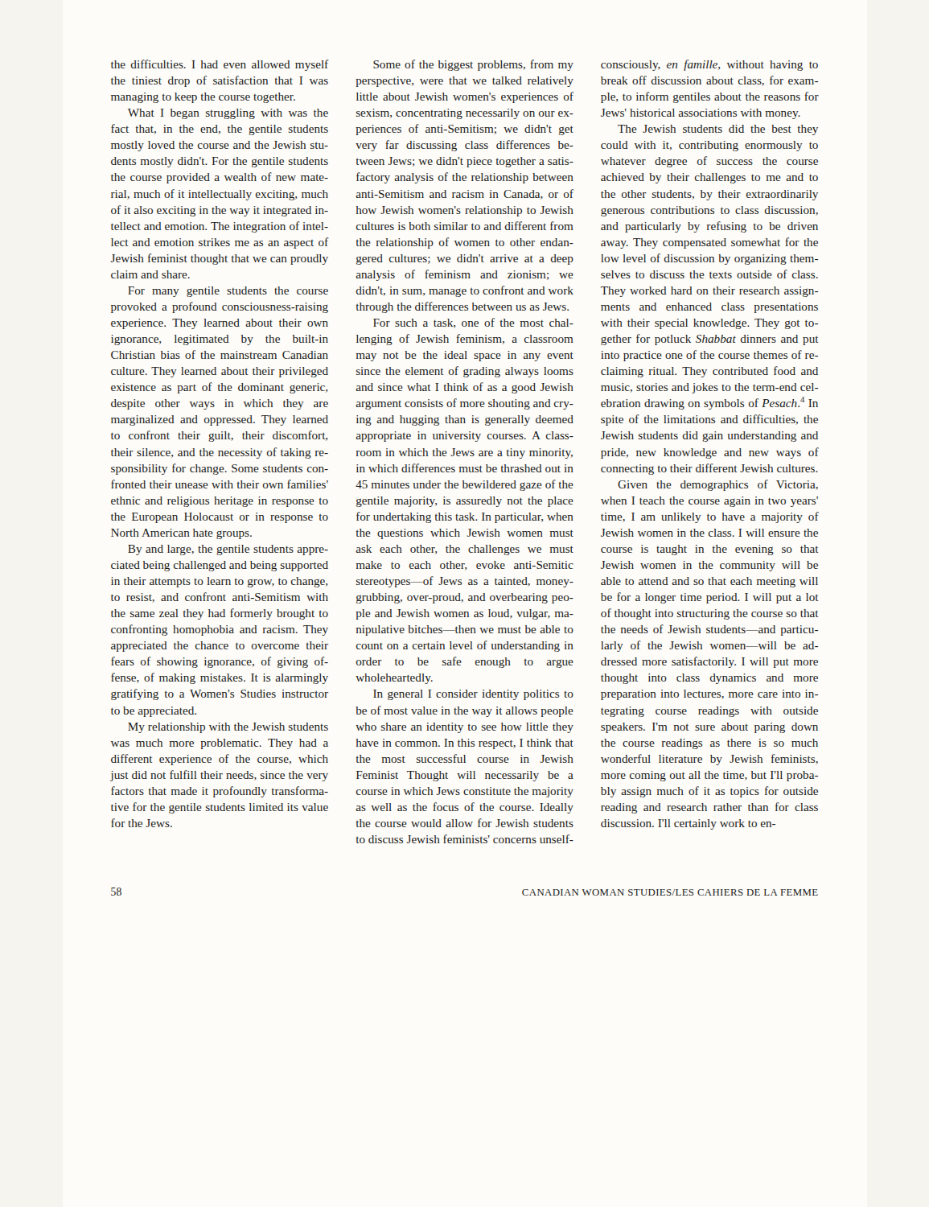the difficulties. I had even allowed myself the tiniest drop of satisfaction that I was managing to keep the course together.
What I began struggling with was the fact that, in the end, the gentile students mostly loved the course and the Jewish students mostly didn't. For the gentile students the course provided a wealth of new material, much of it intellectually exciting, much of it also exciting in the way it integrated intellect and emotion. The integration of intellect and emotion strikes me as an aspect of Jewish feminist thought that we can proudly claim and share.
For many gentile students the course provoked a profound consciousness-raising experience. They learned about their own ignorance, legitimated by the built-in Christian bias of the mainstream Canadian culture. They learned about their privileged existence as part of the dominant generic, despite other ways in which they are marginalized and oppressed. They learned to confront their guilt, their discomfort, their silence, and the necessity of taking responsibility for change. Some students confronted their unease with their own families' ethnic and religious heritage in response to the European Holocaust or in response to North American hate groups.
By and large, the gentile students appreciated being challenged and being supported in their attempts to learn to grow, to change, to resist, and confront anti-Semitism with the same zeal they had formerly brought to confronting homophobia and racism. They appreciated the chance to overcome their fears of showing ignorance, of giving offense, of making mistakes. It is alarmingly gratifying to a Women's Studies instructor to be appreciated.
My relationship with the Jewish students was much more problematic. They had a different experience of the course, which just did not fulfill their needs, since the very factors that made it profoundly transformative for the gentile students limited its value for the Jews.
Some of the biggest problems, from my perspective, were that we talked relatively little about Jewish women's experiences of sexism, concentrating necessarily on our experiences of anti-Semitism; we didn't get very far discussing class differences between Jews; we didn't piece together a satisfactory analysis of the relationship between anti-Semitism and racism in Canada, or of how Jewish women's relationship to Jewish cultures is both similar to and different from the relationship of women to other endangered cultures; we didn't arrive at a deep analysis of feminism and zionism; we didn't, in sum, manage to confront and work through the differences between us as Jews.
For such a task, one of the most challenging of Jewish feminism, a classroom may not be the ideal space in any event since the element of grading always looms and since what I think of as a good Jewish argument consists of more shouting and crying and hugging than is generally deemed appropriate in university courses. A classroom in which the Jews are a tiny minority, in which differences must be thrashed out in 45 minutes under the bewildered gaze of the gentile majority, is assuredly not the place for undertaking this task. In particular, when the questions which Jewish women must ask each other, the challenges we must make to each other, evoke anti-Semitic stereotypes—of Jews as a tainted, moneygrubbing, over-proud, and overbearing people and Jewish women as loud, vulgar, manipulative bitches—then we must be able to count on a certain level of understanding in order to be safe enough to argue wholeheartedly.
In general I consider identity politics to be of most value in the way it allows people who share an identity to see how little they have in common. In this respect, I think that the most successful course in Jewish Feminist Thought will necessarily be a course in which Jews constitute the majority as well as the focus of the course. Ideally the course would allow for Jewish students to discuss Jewish feminists' concerns unselfconsciously, en famille, without having to break off discussion about class, for example, to inform gentiles about the reasons for Jews' historical associations with money.
The Jewish students did the best they could with it, contributing enormously to whatever degree of success the course achieved by their challenges to me and to the other students, by their extraordinarily generous contributions to class discussion, and particularly by refusing to be driven away. They compensated somewhat for the low level of discussion by organizing themselves to discuss the texts outside of class. They worked hard on their research assignments and enhanced class presentations with their special knowledge. They got together for potluck Shabbat dinners and put into practice one of the course themes of reclaiming ritual. They contributed food and music, stories and jokes to the term-end celebration drawing on symbols of Pesach.4 In spite of the limitations and difficulties, the Jewish students did gain understanding and pride, new knowledge and new ways of connecting to their different Jewish cultures.
Given the demographics of Victoria, when I teach the course again in two years' time, I am unlikely to have a majority of Jewish women in the class. I will ensure the course is taught in the evening so that Jewish women in the community will be able to attend and so that each meeting will be for a longer time period. I will put a lot of thought into structuring the course so that the needs of Jewish students—and particularly of the Jewish women—will be addressed more satisfactorily. I will put more thought into class dynamics and more preparation into lectures, more care into integrating course readings with outside speakers. I'm not sure about paring down the course readings as there is so much wonderful literature by Jewish feminists, more coming out all the time, but I'll probably assign much of it as topics for outside reading and research rather than for class discussion. I'll certainly work to en-
58 Canadian Woman Studies/les cahiers de la femme